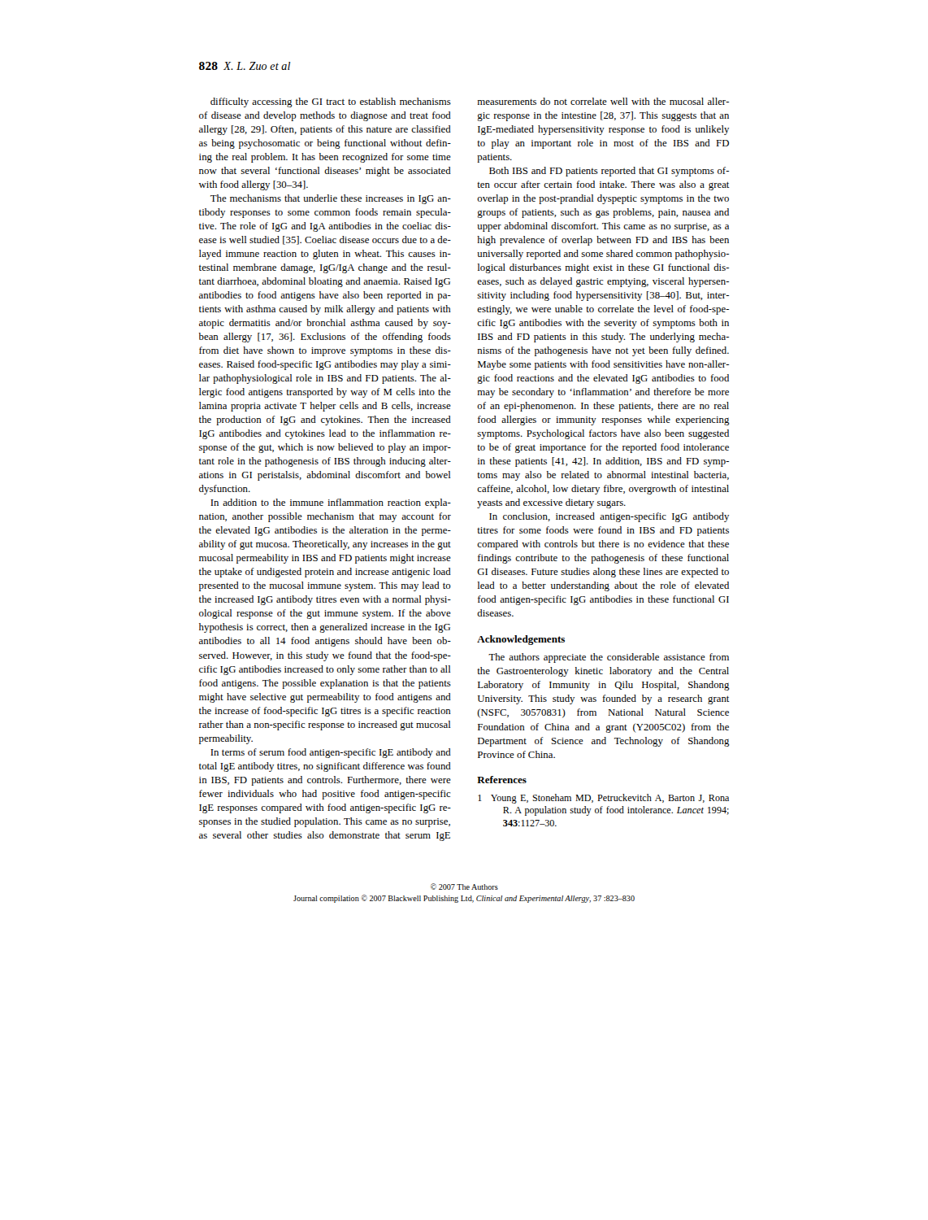828 X. L. Zuo et al
difficulty accessing the GI tract to establish mechanisms of disease and develop methods to diagnose and treat food allergy [28, 29]. Often, patients of this nature are classified as being psychosomatic or being functional without defining the real problem. It has been recognized for some time now that several ‘functional diseases’ might be associated with food allergy [30–34].
The mechanisms that underlie these increases in IgG antibody responses to some common foods remain speculative. The role of IgG and IgA antibodies in the coeliac disease is well studied [35]. Coeliac disease occurs due to a delayed immune reaction to gluten in wheat. This causes intestinal membrane damage, IgG/IgA change and the resultant diarrhoea, abdominal bloating and anaemia. Raised IgG antibodies to food antigens have also been reported in patients with asthma caused by milk allergy and patients with atopic dermatitis and/or bronchial asthma caused by soybean allergy [17, 36]. Exclusions of the offending foods from diet have shown to improve symptoms in these diseases. Raised food-specific IgG antibodies may play a similar pathophysiological role in IBS and FD patients. The allergic food antigens transported by way of M cells into the lamina propria activate T helper cells and B cells, increase the production of IgG and cytokines. Then the increased IgG antibodies and cytokines lead to the inflammation response of the gut, which is now believed to play an important role in the pathogenesis of IBS through inducing alterations in GI peristalsis, abdominal discomfort and bowel dysfunction.
In addition to the immune inflammation reaction explanation, another possible mechanism that may account for the elevated IgG antibodies is the alteration in the permeability of gut mucosa. Theoretically, any increases in the gut mucosal permeability in IBS and FD patients might increase the uptake of undigested protein and increase antigenic load presented to the mucosal immune system. This may lead to the increased IgG antibody titres even with a normal physiological response of the gut immune system. If the above hypothesis is correct, then a generalized increase in the IgG antibodies to all 14 food antigens should have been observed. However, in this study we found that the food-specific IgG antibodies increased to only some rather than to all food antigens. The possible explanation is that the patients might have selective gut permeability to food antigens and the increase of food-specific IgG titres is a specific reaction rather than a non-specific response to increased gut mucosal permeability.
In terms of serum food antigen-specific IgE antibody and total IgE antibody titres, no significant difference was found in IBS, FD patients and controls. Furthermore, there were fewer individuals who had positive food antigen-specific IgE responses compared with food antigen-specific IgG responses in the studied population. This came as no surprise, as several other studies also demonstrate that serum IgE measurements do not correlate well with the mucosal allergic response in the intestine [28, 37]. This suggests that an IgE-mediated hypersensitivity response to food is unlikely to play an important role in most of the IBS and FD patients.
Both IBS and FD patients reported that GI symptoms often occur after certain food intake. There was also a great overlap in the post-prandial dyspeptic symptoms in the two groups of patients, such as gas problems, pain, nausea and upper abdominal discomfort. This came as no surprise, as a high prevalence of overlap between FD and IBS has been universally reported and some shared common pathophysiological disturbances might exist in these GI functional diseases, such as delayed gastric emptying, visceral hypersensitivity including food hypersensitivity [38–40]. But, interestingly, we were unable to correlate the level of food-specific IgG antibodies with the severity of symptoms both in IBS and FD patients in this study. The underlying mechanisms of the pathogenesis have not yet been fully defined. Maybe some patients with food sensitivities have non-allergic food reactions and the elevated IgG antibodies to food may be secondary to ‘inflammation’ and therefore be more of an epi-phenomenon. In these patients, there are no real food allergies or immunity responses while experiencing symptoms. Psychological factors have also been suggested to be of great importance for the reported food intolerance in these patients [41, 42]. In addition, IBS and FD symptoms may also be related to abnormal intestinal bacteria, caffeine, alcohol, low dietary fibre, overgrowth of intestinal yeasts and excessive dietary sugars.
In conclusion, increased antigen-specific IgG antibody titres for some foods were found in IBS and FD patients compared with controls but there is no evidence that these findings contribute to the pathogenesis of these functional GI diseases. Future studies along these lines are expected to lead to a better understanding about the role of elevated food antigen-specific IgG antibodies in these functional GI diseases.
Acknowledgements
The authors appreciate the considerable assistance from the Gastroenterology kinetic laboratory and the Central Laboratory of Immunity in Qilu Hospital, Shandong University. This study was founded by a research grant (NSFC, 30570831) from National Natural Science Foundation of China and a grant (Y2005C02) from the Department of Science and Technology of Shandong Province of China.
References
Young E, Stoneham MD, Petruckevitch A, Barton J, Rona R. A population study of food intolerance. Lancet 1994; 343:1127–30.
© 2007 The Authors Journal compilation © 2007 Blackwell Publishing Ltd, Clinical and Experimental Allergy, 37 :823–830